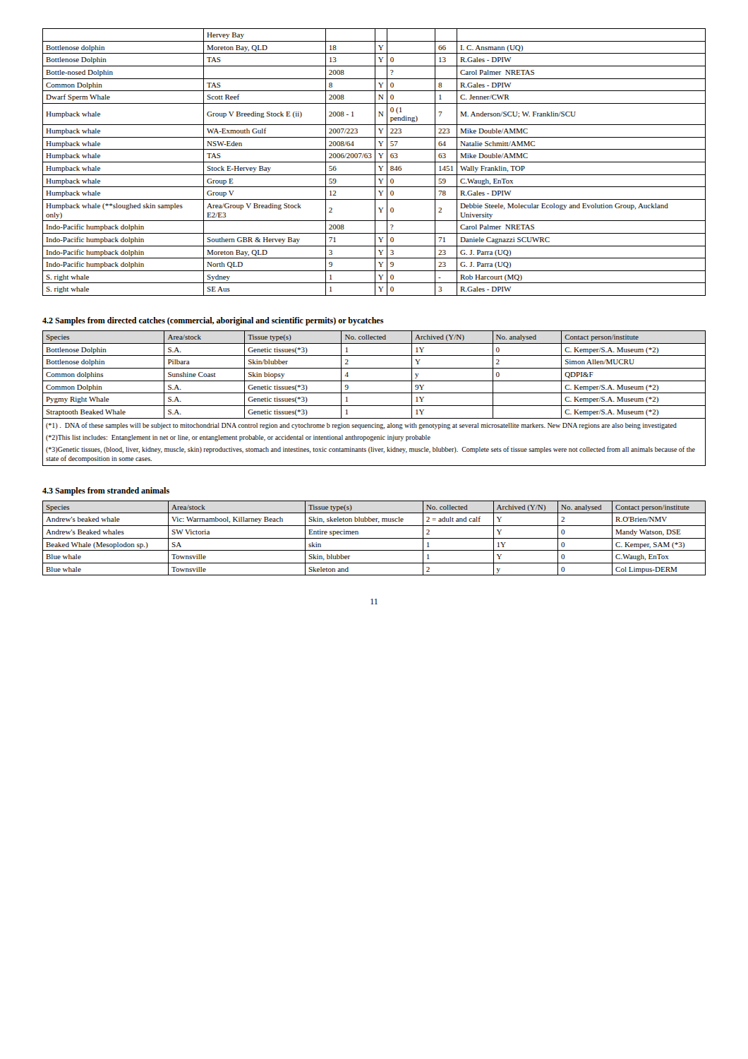| | Hervey Bay | | | | | |
| Bottlenose dolphin | Moreton Bay, QLD | 18 | Y | | 66 | I. C. Ansmann (UQ) |
| Bottlenose Dolphin | TAS | 13 | Y | 0 | 13 | R.Gales - DPIW |
| Bottle-nosed Dolphin | | 2008 | | ? | | Carol Palmer NRETAS |
| Common Dolphin | TAS | 8 | Y | 0 | 8 | R.Gales - DPIW |
| Dwarf Sperm Whale | Scott Reef | 2008 | N | 0 | 1 | C. Jenner/CWR |
| Humpback whale | Group V Breeding Stock E (ii) | 2008 - 1 | N | 0 (1 pending) | 7 | M. Anderson/SCU; W. Franklin/SCU |
| Humpback whale | WA-Exmouth Gulf | 2007/223 | Y | 223 | 223 | Mike Double/AMMC |
| Humpback whale | NSW-Eden | 2008/64 | Y | 57 | 64 | Natalie Schmitt/AMMC |
| Humpback whale | TAS | 2006/2007/63 | Y | 63 | 63 | Mike Double/AMMC |
| Humpback whale | Stock E-Hervey Bay | 56 | Y | 846 | 1451 | Wally Franklin, TOP |
| Humpback whale | Group E | 59 | Y | 0 | 59 | C.Waugh, EnTox |
| Humpback whale | Group V | 12 | Y | 0 | 78 | R.Gales - DPIW |
| Humpback whale (**sloughed skin samples only) | Area/Group V Breading Stock E2/E3 | 2 | Y | 0 | 2 | Debbie Steele, Molecular Ecology and Evolution Group, Auckland University |
| Indo-Pacific humpback dolphin | | 2008 | | ? | | Carol Palmer NRETAS |
| Indo-Pacific humpback dolphin | Southern GBR & Hervey Bay | 71 | Y | 0 | 71 | Daniele Cagnazzi SCUWRC |
| Indo-Pacific humpback dolphin | Moreton Bay, QLD | 3 | Y | 3 | 23 | G. J. Parra (UQ) |
| Indo-Pacific humpback dolphin | North QLD | 9 | Y | 9 | 23 | G. J. Parra (UQ) |
| S. right whale | Sydney | 1 | Y | 0 | - | Rob Harcourt (MQ) |
| S. right whale | SE Aus | 1 | Y | 0 | 3 | R.Gales - DPIW |
4.2 Samples from directed catches (commercial, aboriginal and scientific permits) or bycatches
| Species | Area/stock | Tissue type(s) | No. collected | Archived (Y/N) | No. analysed | Contact person/institute |
| --- | --- | --- | --- | --- | --- | --- |
| Bottlenose Dolphin | S.A. | Genetic tissues(*3) | 1 | 1Y | 0 | C. Kemper/S.A. Museum (*2) |
| Bottlenose dolphin | Pilbara | Skin/blubber | 2 | Y | 2 | Simon Allen/MUCRU |
| Common dolphins | Sunshine Coast | Skin biopsy | 4 | y | 0 | QDPI&F |
| Common Dolphin | S.A. | Genetic tissues(*3) | 9 | 9Y | | C. Kemper/S.A. Museum (*2) |
| Pygmy Right Whale | S.A. | Genetic tissues(*3) | 1 | 1Y | | C. Kemper/S.A. Museum (*2) |
| Straptooth Beaked Whale | S.A. | Genetic tissues(*3) | 1 | 1Y | | C. Kemper/S.A. Museum (*2) |
| (*1) . DNA of these samples will be subject to mitochondrial DNA control region and cytochrome b region sequencing, along with genotyping at several microsatellite markers. New DNA regions are also being investigated (*2)This list includes: Entanglement in net or line, or entanglement probable, or accidental or intentional anthropogenic injury probable (*3)Genetic tissues, (blood, liver, kidney, muscle, skin) reproductives, stomach and intestines, toxic contaminants (liver, kidney, muscle, blubber). Complete sets of tissue samples were not collected from all animals because of the state of decomposition in some cases. |
4.3 Samples from stranded animals
| Species | Area/stock | Tissue type(s) | No. collected | Archived (Y/N) | No. analysed | Contact person/institute |
| --- | --- | --- | --- | --- | --- | --- |
| Andrew's beaked whale | Vic: Warrnambool, Killarney Beach | Skin, skeleton blubber, muscle | 2 = adult and calf | Y | 2 | R.O'Brien/NMV |
| Andrew's Beaked whales | SW Victoria | Entire specimen | 2 | Y | 0 | Mandy Watson, DSE |
| Beaked Whale (Mesoplodon sp.) | SA | skin | 1 | 1Y | 0 | C. Kemper, SAM (*3) |
| Blue whale | Townsville | Skin, blubber | 1 | Y | 0 | C.Waugh, EnTox |
| Blue whale | Townsville | Skeleton and | 2 | y | 0 | Col Limpus-DERM |
11